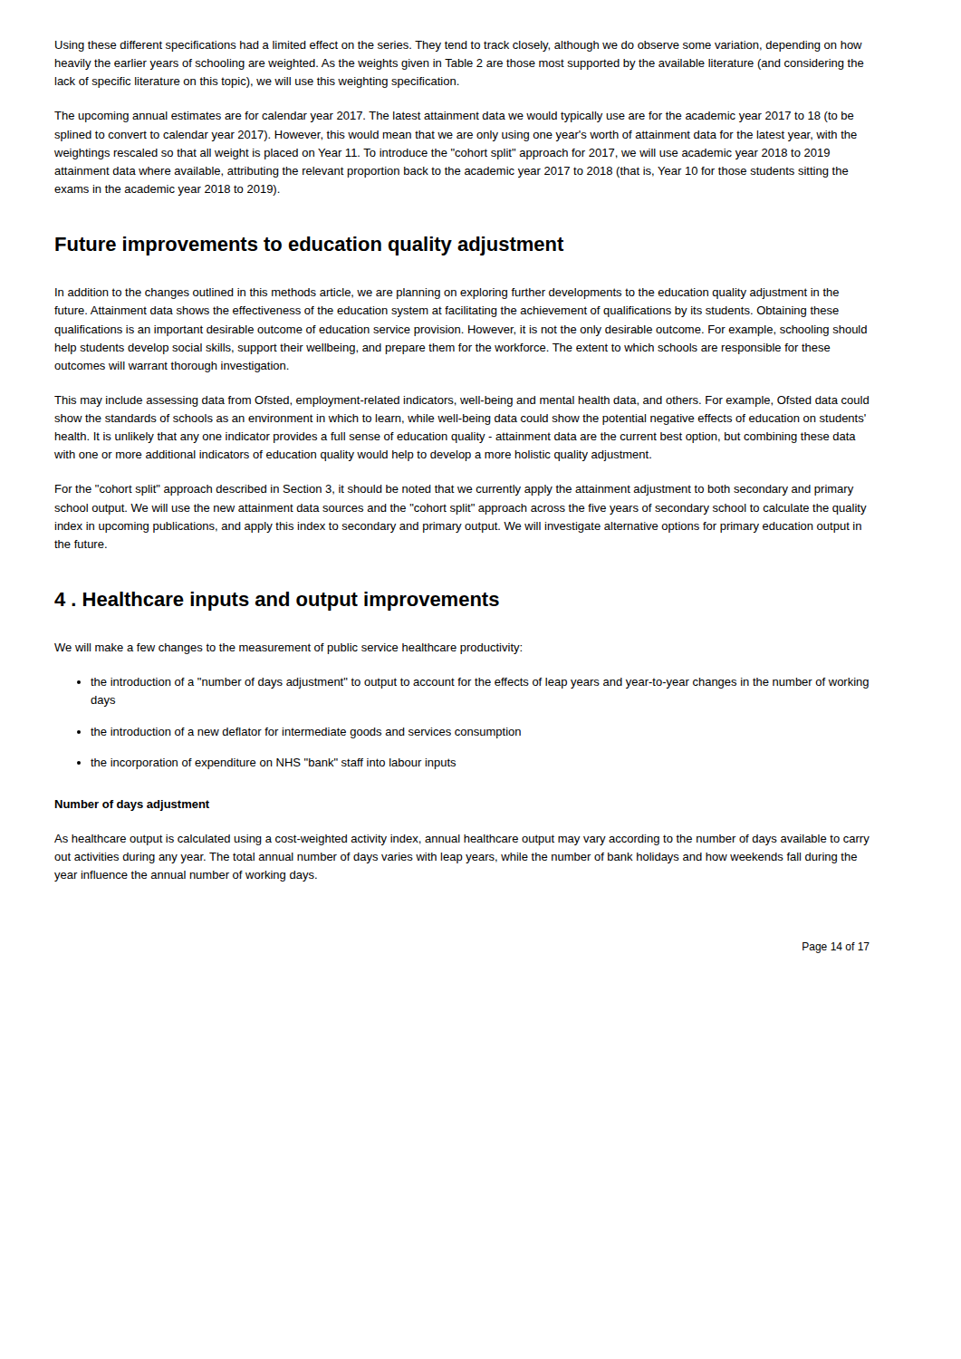Using these different specifications had a limited effect on the series. They tend to track closely, although we do observe some variation, depending on how heavily the earlier years of schooling are weighted. As the weights given in Table 2 are those most supported by the available literature (and considering the lack of specific literature on this topic), we will use this weighting specification.
The upcoming annual estimates are for calendar year 2017. The latest attainment data we would typically use are for the academic year 2017 to 18 (to be splined to convert to calendar year 2017). However, this would mean that we are only using one year's worth of attainment data for the latest year, with the weightings rescaled so that all weight is placed on Year 11. To introduce the "cohort split" approach for 2017, we will use academic year 2018 to 2019 attainment data where available, attributing the relevant proportion back to the academic year 2017 to 2018 (that is, Year 10 for those students sitting the exams in the academic year 2018 to 2019).
Future improvements to education quality adjustment
In addition to the changes outlined in this methods article, we are planning on exploring further developments to the education quality adjustment in the future. Attainment data shows the effectiveness of the education system at facilitating the achievement of qualifications by its students. Obtaining these qualifications is an important desirable outcome of education service provision. However, it is not the only desirable outcome. For example, schooling should help students develop social skills, support their wellbeing, and prepare them for the workforce. The extent to which schools are responsible for these outcomes will warrant thorough investigation.
This may include assessing data from Ofsted, employment-related indicators, well-being and mental health data, and others. For example, Ofsted data could show the standards of schools as an environment in which to learn, while well-being data could show the potential negative effects of education on students' health. It is unlikely that any one indicator provides a full sense of education quality - attainment data are the current best option, but combining these data with one or more additional indicators of education quality would help to develop a more holistic quality adjustment.
For the "cohort split" approach described in Section 3, it should be noted that we currently apply the attainment adjustment to both secondary and primary school output. We will use the new attainment data sources and the "cohort split" approach across the five years of secondary school to calculate the quality index in upcoming publications, and apply this index to secondary and primary output. We will investigate alternative options for primary education output in the future.
4 . Healthcare inputs and output improvements
We will make a few changes to the measurement of public service healthcare productivity:
the introduction of a "number of days adjustment" to output to account for the effects of leap years and year-to-year changes in the number of working days
the introduction of a new deflator for intermediate goods and services consumption
the incorporation of expenditure on NHS "bank" staff into labour inputs
Number of days adjustment
As healthcare output is calculated using a cost-weighted activity index, annual healthcare output may vary according to the number of days available to carry out activities during any year. The total annual number of days varies with leap years, while the number of bank holidays and how weekends fall during the year influence the annual number of working days.
Page 14 of 17